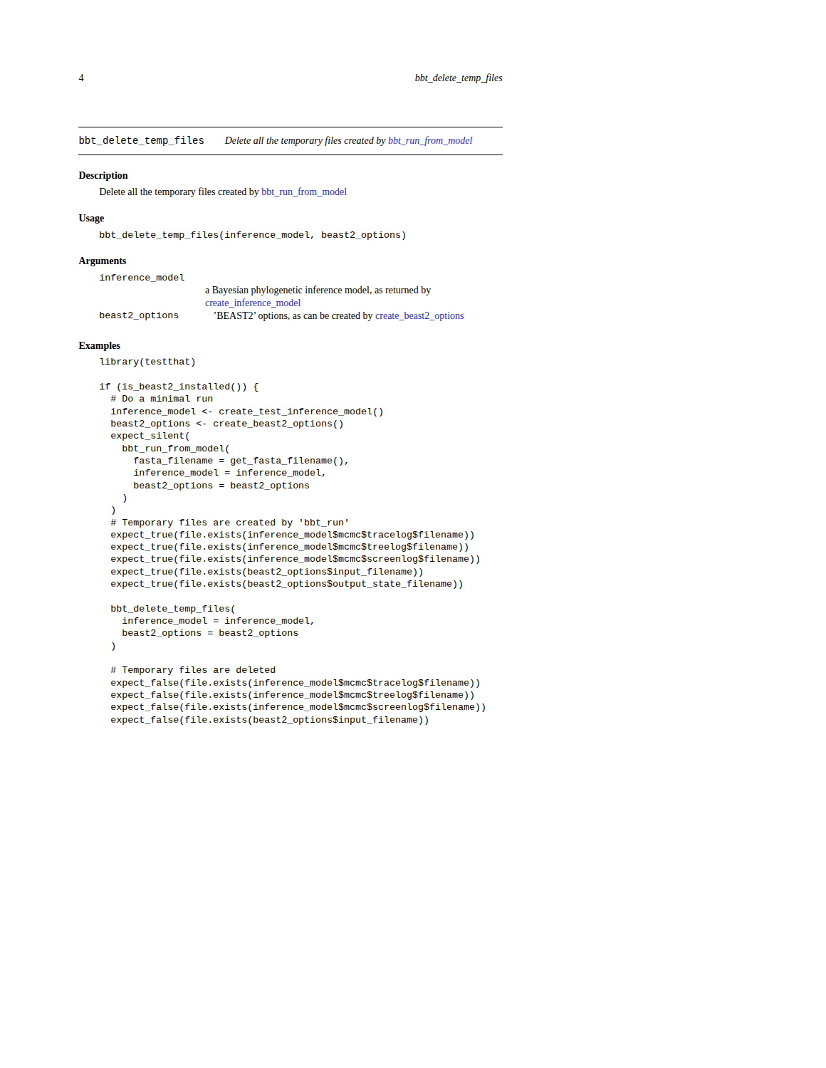4
bbt_delete_temp_files
bbt_delete_temp_files
Delete all the temporary files created by bbt_run_from_model
Description
Delete all the temporary files created by bbt_run_from_model
Usage
bbt_delete_temp_files(inference_model, beast2_options)
Arguments
inference_model
a Bayesian phylogenetic inference model, as returned by create_inference_model
| beast2_options | ’BEAST2’ options, as can be created by create_beast2_options |
Examples
library(testthat)

if (is_beast2_installed()) {
  # Do a minimal run
  inference_model <- create_test_inference_model()
  beast2_options <- create_beast2_options()
  expect_silent(
    bbt_run_from_model(
      fasta_filename = get_fasta_filename(),
      inference_model = inference_model,
      beast2_options = beast2_options
    )
  )
  # Temporary files are created by 'bbt_run'
  expect_true(file.exists(inference_model$mcmc$tracelog$filename))
  expect_true(file.exists(inference_model$mcmc$treelog$filename))
  expect_true(file.exists(inference_model$mcmc$screenlog$filename))
  expect_true(file.exists(beast2_options$input_filename))
  expect_true(file.exists(beast2_options$output_state_filename))

  bbt_delete_temp_files(
    inference_model = inference_model,
    beast2_options = beast2_options
  )

  # Temporary files are deleted
  expect_false(file.exists(inference_model$mcmc$tracelog$filename))
  expect_false(file.exists(inference_model$mcmc$treelog$filename))
  expect_false(file.exists(inference_model$mcmc$screenlog$filename))
  expect_false(file.exists(beast2_options$input_filename))